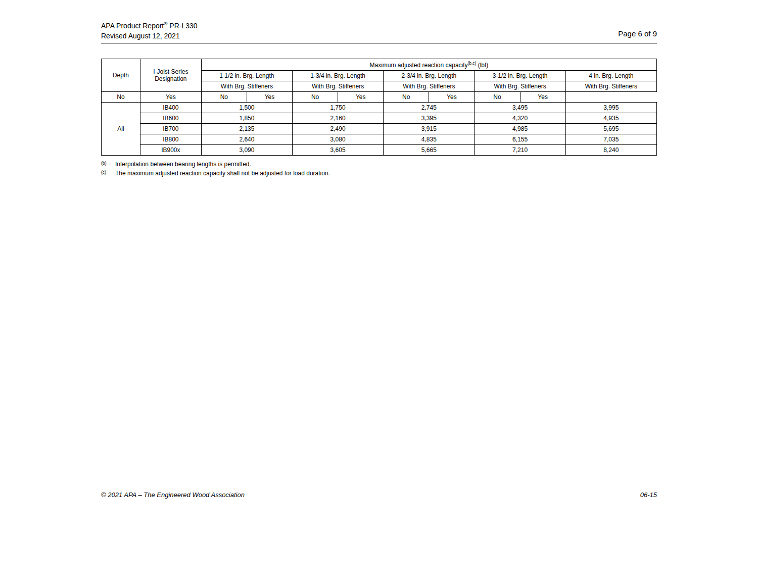APA Product Report® PR-L330
Revised August 12, 2021
Page 6 of 9
| Depth | I-Joist Series Designation | Maximum adjusted reaction capacity (b,c) (lbf) |
| --- | --- | --- |
| 1 1/2 in. Brg. Length | 1-3/4 in. Brg. Length | 2-3/4 in. Brg. Length | 3-1/2 in. Brg. Length | 4 in. Brg. Length |
| With Brg. Stiffeners | With Brg. Stiffeners | With Brg. Stiffeners | With Brg. Stiffeners | With Brg. Stiffeners |
| No | Yes | No | Yes | No | Yes | No | Yes | No | Yes |
| All | IB400 | 1,500 | 1,750 | 2,745 | 3,495 | 3,995 |
| IB600 | 1,850 | 2,160 | 3,395 | 4,320 | 4,935 |
| IB700 | 2,135 | 2,490 | 3,915 | 4,985 | 5,695 |
| IB800 | 2,640 | 3,080 | 4,835 | 6,155 | 7,035 |
| IB900x | 3,090 | 3,605 | 5,665 | 7,210 | 8,240 |
(b) Interpolation between bearing lengths is permitted.
(c) The maximum adjusted reaction capacity shall not be adjusted for load duration.
© 2021 APA – The Engineered Wood Association
06-15